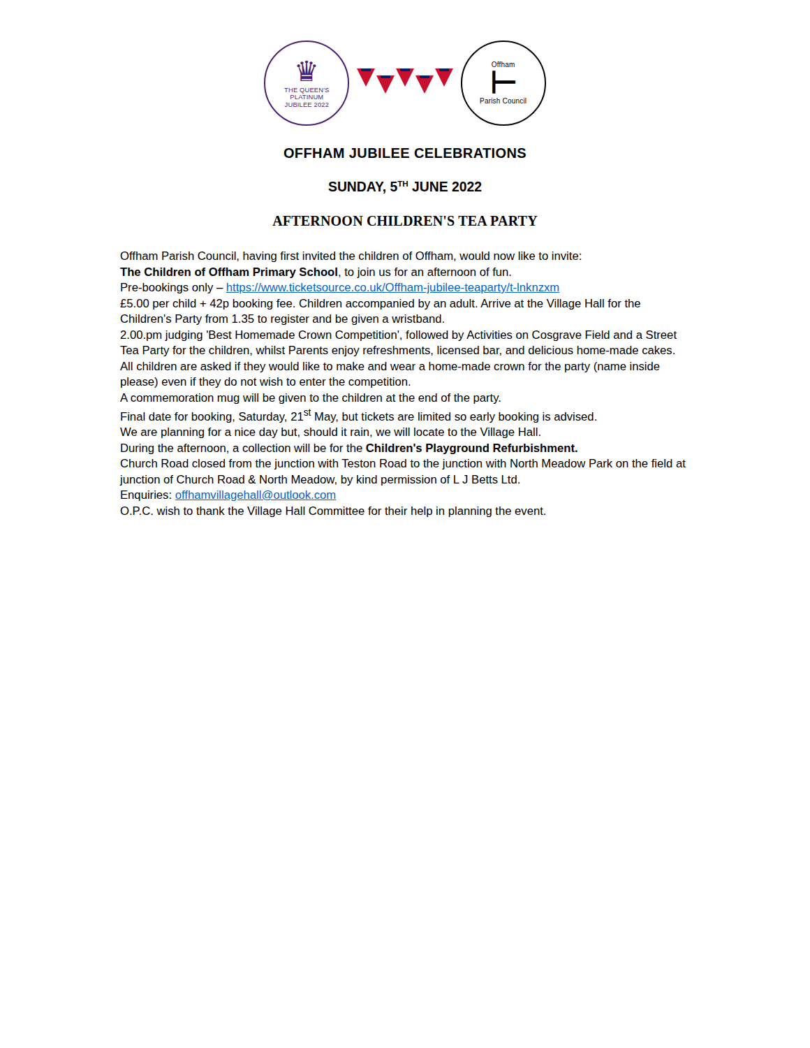♛ THE QUEEN'S
PLATINUM
JUBILEE 2022
Offham
⊢ Parish Council
OFFHAM JUBILEE CELEBRATIONS
SUNDAY, 5TH JUNE 2022
AFTERNOON CHILDREN'S TEA PARTY
Offham Parish Council, having first invited the children of Offham, would now like to invite:
The Children of Offham Primary School, to join us for an afternoon of fun.
Pre-bookings only – https://www.ticketsource.co.uk/Offham-jubilee-teaparty/t-lnknzxm
£5.00 per child + 42p booking fee. Children accompanied by an adult. Arrive at the Village Hall for the Children's Party from 1.35 to register and be given a wristband.
2.00.pm judging 'Best Homemade Crown Competition', followed by Activities on Cosgrave Field and a Street Tea Party for the children, whilst Parents enjoy refreshments, licensed bar, and delicious home-made cakes. All children are asked if they would like to make and wear a home-made crown for the party (name inside please) even if they do not wish to enter the competition.
A commemoration mug will be given to the children at the end of the party.
Final date for booking, Saturday, 21st May, but tickets are limited so early booking is advised.
We are planning for a nice day but, should it rain, we will locate to the Village Hall.
During the afternoon, a collection will be for the Children's Playground Refurbishment.
Church Road closed from the junction with Teston Road to the junction with North Meadow Park on the field at junction of Church Road & North Meadow, by kind permission of L J Betts Ltd.
Enquiries: offhamvillagehall@outlook.com
O.P.C. wish to thank the Village Hall Committee for their help in planning the event.